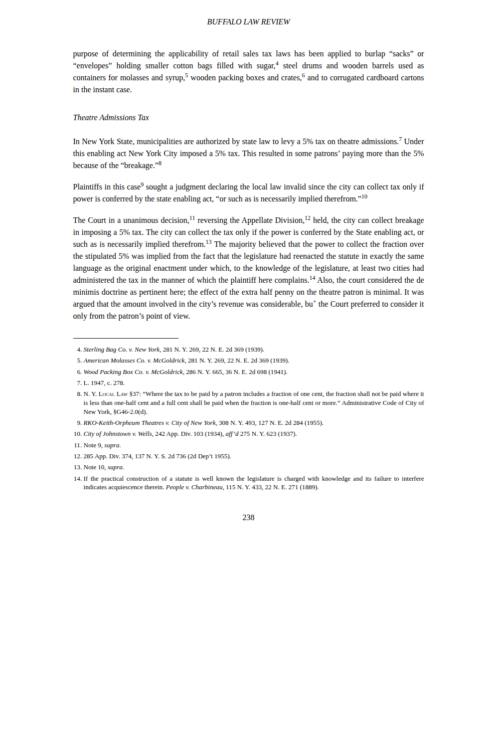BUFFALO LAW REVIEW
purpose of determining the applicability of retail sales tax laws has been applied to burlap “sacks” or “envelopes” holding smaller cotton bags filled with sugar,4 steel drums and wooden barrels used as containers for molasses and syrup,5 wooden packing boxes and crates,6 and to corrugated cardboard cartons in the instant case.
Theatre Admissions Tax
In New York State, municipalities are authorized by state law to levy a 5% tax on theatre admissions.7 Under this enabling act New York City imposed a 5% tax. This resulted in some patrons’ paying more than the 5% because of the “breakage.”8
Plaintiffs in this case9 sought a judgment declaring the local law invalid since the city can collect tax only if power is conferred by the state enabling act, “or such as is necessarily implied therefrom.”10
The Court in a unanimous decision,11 reversing the Appellate Division,12 held, the city can collect breakage in imposing a 5% tax. The city can collect the tax only if the power is conferred by the State enabling act, or such as is necessarily implied therefrom.13 The majority believed that the power to collect the fraction over the stipulated 5% was implied from the fact that the legislature had reenacted the statute in exactly the same language as the original enactment under which, to the knowledge of the legislature, at least two cities had administered the tax in the manner of which the plaintiff here complains.14 Also, the court considered the de minimis doctrine as pertinent here; the effect of the extra half penny on the theatre patron is minimal. It was argued that the amount involved in the city’s revenue was considerable, bu+ the Court preferred to consider it only from the patron’s point of view.
Sterling Bag Co. v. New York, 281 N. Y. 269, 22 N. E. 2d 369 (1939).
American Molasses Co. v. McGoldrick, 281 N. Y. 269, 22 N. E. 2d 369 (1939).
Wood Packing Box Co. v. McGoldrick, 286 N. Y. 665, 36 N. E. 2d 698 (1941).
L. 1947, c. 278.
N. Y. Local Law §37: “Where the tax to be paid by a patron includes a fraction of one cent, the fraction shall not be paid where it is less than one-half cent and a full cent shall be paid when the fraction is one-half cent or more.” Administrative Code of City of New York, §G46-2.0(d).
RKO-Keith-Orpheum Theatres v. City of New York, 308 N. Y. 493, 127 N. E. 2d 284 (1955).
City of Johnstown v. Wells, 242 App. Div. 103 (1934), aff’d 275 N. Y. 623 (1937).
Note 9, supra.
285 App. Div. 374, 137 N. Y. S. 2d 736 (2d Dep’t 1955).
Note 10, supra.
If the practical construction of a statute is well known the legislature is charged with knowledge and its failure to interfere indicates acquiescence therein. People v. Charbineau, 115 N. Y. 433, 22 N. E. 271 (1889).
238